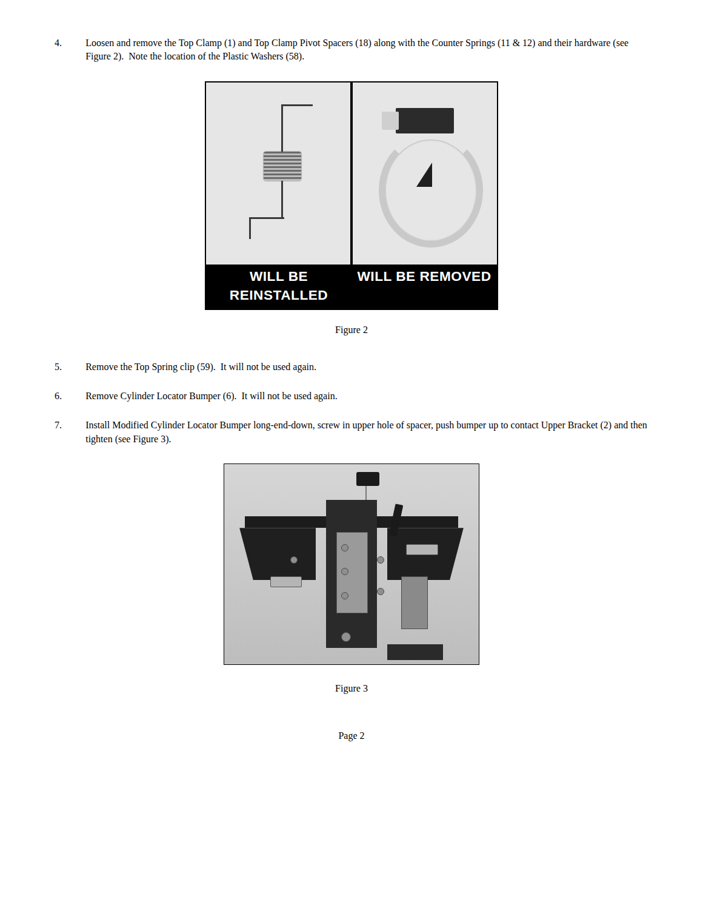4. Loosen and remove the Top Clamp (1) and Top Clamp Pivot Spacers (18) along with the Counter Springs (11 & 12) and their hardware (see Figure 2). Note the location of the Plastic Washers (58).
WILL BE REINSTALLED
WILL BE REMOVED
Figure 2
5. Remove the Top Spring clip (59). It will not be used again.
6. Remove Cylinder Locator Bumper (6). It will not be used again.
7. Install Modified Cylinder Locator Bumper long-end-down, screw in upper hole of spacer, push bumper up to contact Upper Bracket (2) and then tighten (see Figure 3).
Figure 3
Page 2